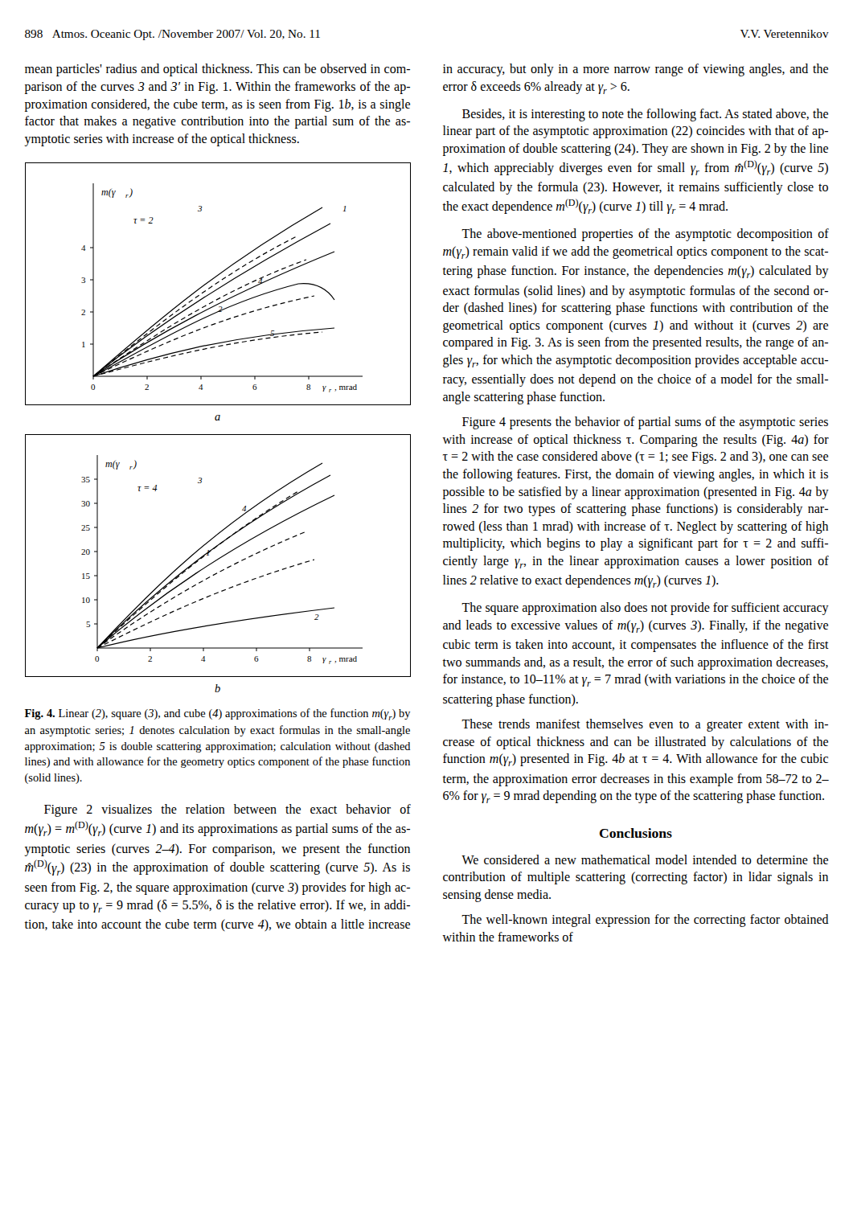898 Atmos. Oceanic Opt. /November 2007/ Vol. 20, No. 11 V.V. Veretennikov
mean particles' radius and optical thickness. This can be observed in comparison of the curves 3 and 3′ in Fig. 1. Within the frameworks of the approximation considered, the cube term, as is seen from Fig. 1b, is a single factor that makes a negative contribution into the partial sum of the asymptotic series with increase of the optical thickness.
1 2 3 4 0 2 4 6 8 γ r , mrad m(γ r ) τ = 2 3 1 2 4 5
a
5 10 15 20 25 30 35 0 2 4 6 8 γ r , mrad m(γ r ) τ = 4 3 4 1 2
b
Fig. 4. Linear (2), square (3), and cube (4) approximations of the function m(γr) by an asymptotic series; 1 denotes calculation by exact formulas in the small-angle approximation; 5 is double scattering approximation; calculation without (dashed lines) and with allowance for the geometry optics component of the phase function (solid lines).
Figure 2 visualizes the relation between the exact behavior of m(γr) = m(D)(γr) (curve 1) and its approximations as partial sums of the asymptotic series (curves 2–4). For comparison, we present the function m̂(D)(γr) (23) in the approximation of double scattering (curve 5). As is seen from Fig. 2, the square approximation (curve 3) provides for high accuracy up to γr = 9 mrad (δ = 5.5%, δ is the relative error). If we, in addition, take into account the cube term (curve 4), we obtain a little increase in accuracy, but only in a more narrow range of viewing angles, and the error δ exceeds 6% already at γr > 6.
Besides, it is interesting to note the following fact. As stated above, the linear part of the asymptotic approximation (22) coincides with that of approximation of double scattering (24). They are shown in Fig. 2 by the line 1, which appreciably diverges even for small γr from m̂(D)(γr) (curve 5) calculated by the formula (23). However, it remains sufficiently close to the exact dependence m(D)(γr) (curve 1) till γr = 4 mrad.
The above-mentioned properties of the asymptotic decomposition of m(γr) remain valid if we add the geometrical optics component to the scattering phase function. For instance, the dependencies m(γr) calculated by exact formulas (solid lines) and by asymptotic formulas of the second order (dashed lines) for scattering phase functions with contribution of the geometrical optics component (curves 1) and without it (curves 2) are compared in Fig. 3. As is seen from the presented results, the range of angles γr, for which the asymptotic decomposition provides acceptable accuracy, essentially does not depend on the choice of a model for the small-angle scattering phase function.
Figure 4 presents the behavior of partial sums of the asymptotic series with increase of optical thickness τ. Comparing the results (Fig. 4a) for τ = 2 with the case considered above (τ = 1; see Figs. 2 and 3), one can see the following features. First, the domain of viewing angles, in which it is possible to be satisfied by a linear approximation (presented in Fig. 4a by lines 2 for two types of scattering phase functions) is considerably narrowed (less than 1 mrad) with increase of τ. Neglect by scattering of high multiplicity, which begins to play a significant part for τ = 2 and sufficiently large γr, in the linear approximation causes a lower position of lines 2 relative to exact dependences m(γr) (curves 1).
The square approximation also does not provide for sufficient accuracy and leads to excessive values of m(γr) (curves 3). Finally, if the negative cubic term is taken into account, it compensates the influence of the first two summands and, as a result, the error of such approximation decreases, for instance, to 10–11% at γr = 7 mrad (with variations in the choice of the scattering phase function).
These trends manifest themselves even to a greater extent with increase of optical thickness and can be illustrated by calculations of the function m(γr) presented in Fig. 4b at τ = 4. With allowance for the cubic term, the approximation error decreases in this example from 58–72 to 2–6% for γr = 9 mrad depending on the type of the scattering phase function.
Conclusions
We considered a new mathematical model intended to determine the contribution of multiple scattering (correcting factor) in lidar signals in sensing dense media.
The well-known integral expression for the correcting factor obtained within the frameworks of